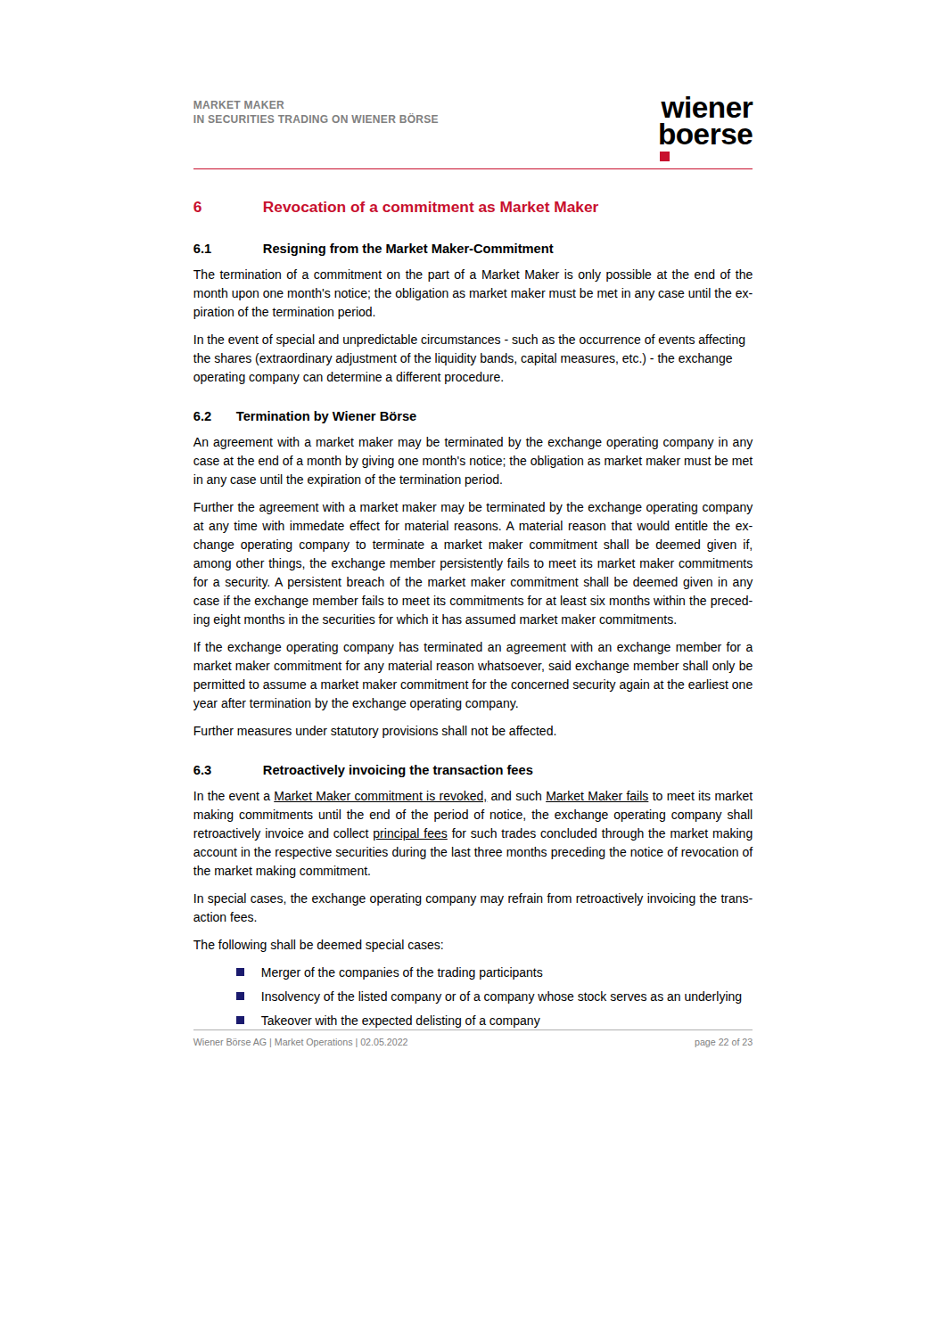MARKET MAKER
IN SECURITIES TRADING ON WIENER BÖRSE
wiener
boerse
6 Revocation of a commitment as Market Maker
6.1 Resigning from the Market Maker-Commitment
The termination of a commitment on the part of a Market Maker is only possible at the end of the month upon one month's notice; the obligation as market maker must be met in any case until the expiration of the termination period.
In the event of special and unpredictable circumstances - such as the occurrence of events affecting the shares (extraordinary adjustment of the liquidity bands, capital measures, etc.) - the exchange operating company can determine a different procedure.
6.2 Termination by Wiener Börse
An agreement with a market maker may be terminated by the exchange operating company in any case at the end of a month by giving one month's notice; the obligation as market maker must be met in any case until the expiration of the termination period.
Further the agreement with a market maker may be terminated by the exchange operating company at any time with immedate effect for material reasons. A material reason that would entitle the exchange operating company to terminate a market maker commitment shall be deemed given if, among other things, the exchange member persistently fails to meet its market maker commitments for a security. A persistent breach of the market maker commitment shall be deemed given in any case if the exchange member fails to meet its commitments for at least six months within the preceding eight months in the securities for which it has assumed market maker commitments.
If the exchange operating company has terminated an agreement with an exchange member for a market maker commitment for any material reason whatsoever, said exchange member shall only be permitted to assume a market maker commitment for the concerned security again at the earliest one year after termination by the exchange operating company.
Further measures under statutory provisions shall not be affected.
6.3 Retroactively invoicing the transaction fees
In the event a Market Maker commitment is revoked, and such Market Maker fails to meet its market making commitments until the end of the period of notice, the exchange operating company shall retroactively invoice and collect principal fees for such trades concluded through the market making account in the respective securities during the last three months preceding the notice of revocation of the market making commitment.
In special cases, the exchange operating company may refrain from retroactively invoicing the transaction fees.
The following shall be deemed special cases:
Merger of the companies of the trading participants
Insolvency of the listed company or of a company whose stock serves as an underlying
Takeover with the expected delisting of a company
Wiener Börse AG | Market Operations | 02.05.2022 page 22 of 23